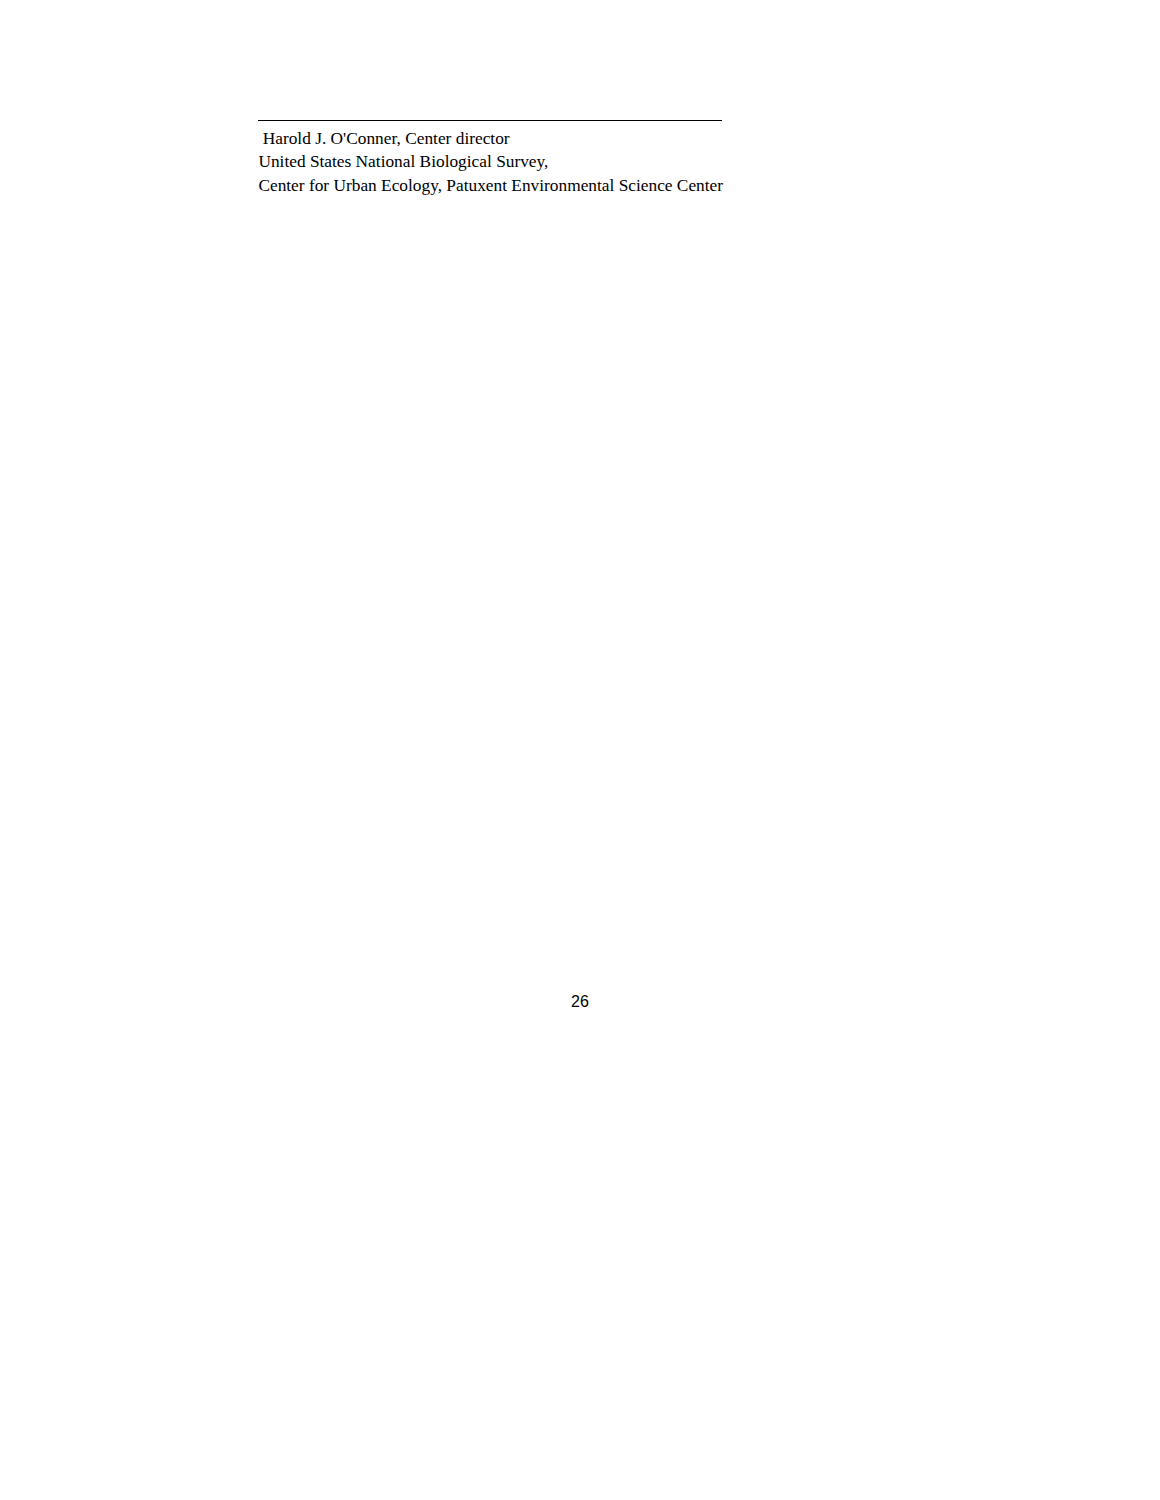Harold J. O'Conner, Center director
United States National Biological Survey,
Center for Urban Ecology, Patuxent Environmental Science Center
26